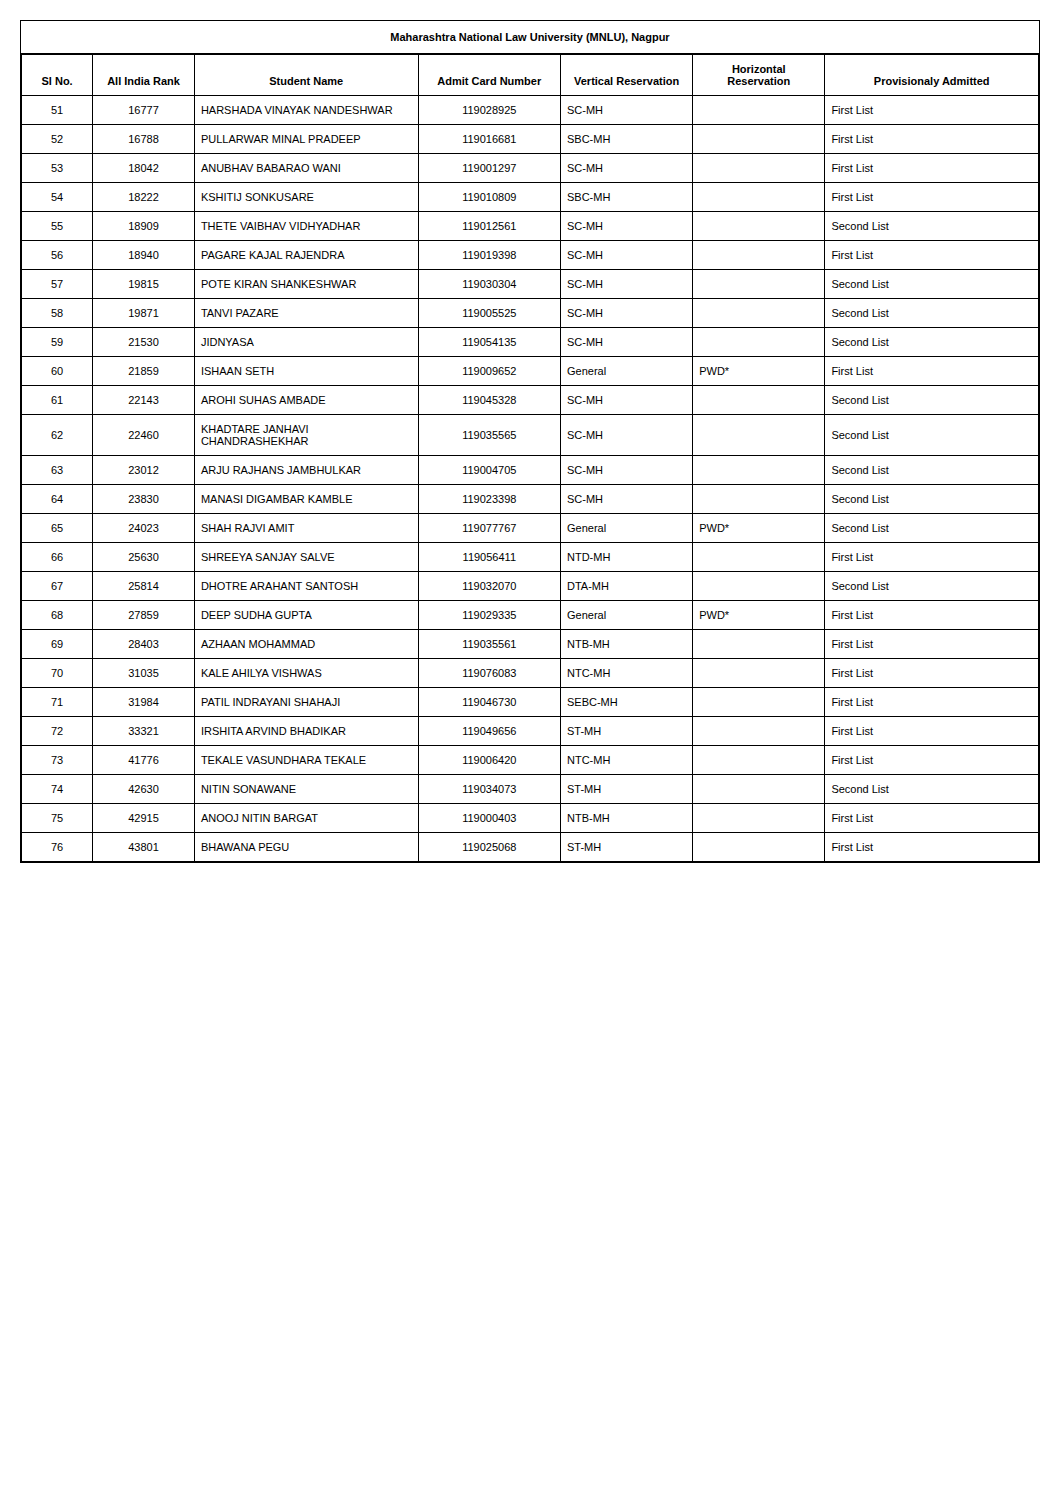Maharashtra National Law University (MNLU), Nagpur
| Sl No. | All India Rank | Student Name | Admit Card Number | Vertical Reservation | Horizontal Reservation | Provisionaly Admitted |
| --- | --- | --- | --- | --- | --- | --- |
| 51 | 16777 | HARSHADA VINAYAK NANDESHWAR | 119028925 | SC-MH | | First List |
| 52 | 16788 | PULLARWAR MINAL PRADEEP | 119016681 | SBC-MH | | First List |
| 53 | 18042 | ANUBHAV BABARAO WANI | 119001297 | SC-MH | | First List |
| 54 | 18222 | KSHITIJ SONKUSARE | 119010809 | SBC-MH | | First List |
| 55 | 18909 | THETE VAIBHAV VIDHYADHAR | 119012561 | SC-MH | | Second List |
| 56 | 18940 | PAGARE KAJAL RAJENDRA | 119019398 | SC-MH | | First List |
| 57 | 19815 | POTE KIRAN SHANKESHWAR | 119030304 | SC-MH | | Second List |
| 58 | 19871 | TANVI PAZARE | 119005525 | SC-MH | | Second List |
| 59 | 21530 | JIDNYASA | 119054135 | SC-MH | | Second List |
| 60 | 21859 | ISHAAN SETH | 119009652 | General | PWD* | First List |
| 61 | 22143 | AROHI SUHAS AMBADE | 119045328 | SC-MH | | Second List |
| 62 | 22460 | KHADTARE JANHAVI CHANDRASHEKHAR | 119035565 | SC-MH | | Second List |
| 63 | 23012 | ARJU RAJHANS JAMBHULKAR | 119004705 | SC-MH | | Second List |
| 64 | 23830 | MANASI DIGAMBAR KAMBLE | 119023398 | SC-MH | | Second List |
| 65 | 24023 | SHAH RAJVI AMIT | 119077767 | General | PWD* | Second List |
| 66 | 25630 | SHREEYA SANJAY SALVE | 119056411 | NTD-MH | | First List |
| 67 | 25814 | DHOTRE ARAHANT SANTOSH | 119032070 | DTA-MH | | Second List |
| 68 | 27859 | DEEP SUDHA GUPTA | 119029335 | General | PWD* | First List |
| 69 | 28403 | AZHAAN MOHAMMAD | 119035561 | NTB-MH | | First List |
| 70 | 31035 | KALE AHILYA VISHWAS | 119076083 | NTC-MH | | First List |
| 71 | 31984 | PATIL INDRAYANI SHAHAJI | 119046730 | SEBC-MH | | First List |
| 72 | 33321 | IRSHITA ARVIND BHADIKAR | 119049656 | ST-MH | | First List |
| 73 | 41776 | TEKALE VASUNDHARA TEKALE | 119006420 | NTC-MH | | First List |
| 74 | 42630 | NITIN SONAWANE | 119034073 | ST-MH | | Second List |
| 75 | 42915 | ANOOJ NITIN BARGAT | 119000403 | NTB-MH | | First List |
| 76 | 43801 | BHAWANA PEGU | 119025068 | ST-MH | | First List |